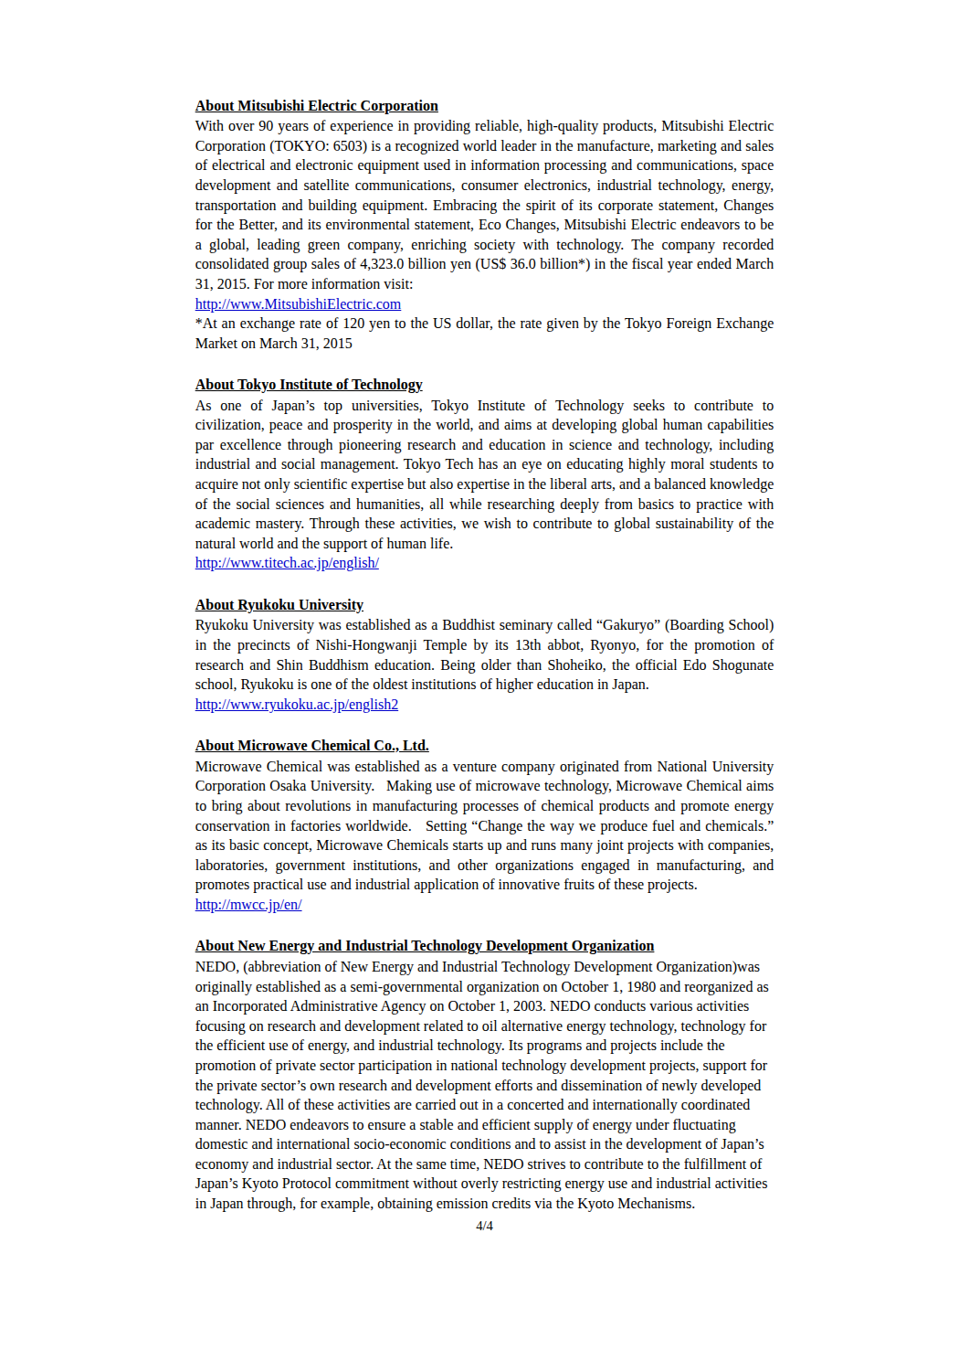About Mitsubishi Electric Corporation
With over 90 years of experience in providing reliable, high-quality products, Mitsubishi Electric Corporation (TOKYO: 6503) is a recognized world leader in the manufacture, marketing and sales of electrical and electronic equipment used in information processing and communications, space development and satellite communications, consumer electronics, industrial technology, energy, transportation and building equipment. Embracing the spirit of its corporate statement, Changes for the Better, and its environmental statement, Eco Changes, Mitsubishi Electric endeavors to be a global, leading green company, enriching society with technology. The company recorded consolidated group sales of 4,323.0 billion yen (US$ 36.0 billion*) in the fiscal year ended March 31, 2015. For more information visit:
http://www.MitsubishiElectric.com
*At an exchange rate of 120 yen to the US dollar, the rate given by the Tokyo Foreign Exchange Market on March 31, 2015
About Tokyo Institute of Technology
As one of Japan’s top universities, Tokyo Institute of Technology seeks to contribute to civilization, peace and prosperity in the world, and aims at developing global human capabilities par excellence through pioneering research and education in science and technology, including industrial and social management. Tokyo Tech has an eye on educating highly moral students to acquire not only scientific expertise but also expertise in the liberal arts, and a balanced knowledge of the social sciences and humanities, all while researching deeply from basics to practice with academic mastery. Through these activities, we wish to contribute to global sustainability of the natural world and the support of human life.
http://www.titech.ac.jp/english/
About Ryukoku University
Ryukoku University was established as a Buddhist seminary called “Gakuryo” (Boarding School) in the precincts of Nishi-Hongwanji Temple by its 13th abbot, Ryonyo, for the promotion of research and Shin Buddhism education. Being older than Shoheiko, the official Edo Shogunate school, Ryukoku is one of the oldest institutions of higher education in Japan.
http://www.ryukoku.ac.jp/english2
About Microwave Chemical Co., Ltd.
Microwave Chemical was established as a venture company originated from National University Corporation Osaka University. Making use of microwave technology, Microwave Chemical aims to bring about revolutions in manufacturing processes of chemical products and promote energy conservation in factories worldwide. Setting “Change the way we produce fuel and chemicals.” as its basic concept, Microwave Chemicals starts up and runs many joint projects with companies, laboratories, government institutions, and other organizations engaged in manufacturing, and promotes practical use and industrial application of innovative fruits of these projects.
http://mwcc.jp/en/
About New Energy and Industrial Technology Development Organization
NEDO, (abbreviation of New Energy and Industrial Technology Development Organization)was originally established as a semi-governmental organization on October 1, 1980 and reorganized as an Incorporated Administrative Agency on October 1, 2003. NEDO conducts various activities focusing on research and development related to oil alternative energy technology, technology for the efficient use of energy, and industrial technology. Its programs and projects include the promotion of private sector participation in national technology development projects, support for the private sector’s own research and development efforts and dissemination of newly developed technology. All of these activities are carried out in a concerted and internationally coordinated manner. NEDO endeavors to ensure a stable and efficient supply of energy under fluctuating domestic and international socio-economic conditions and to assist in the development of Japan’s economy and industrial sector. At the same time, NEDO strives to contribute to the fulfillment of Japan’s Kyoto Protocol commitment without overly restricting energy use and industrial activities in Japan through, for example, obtaining emission credits via the Kyoto Mechanisms.
4/4